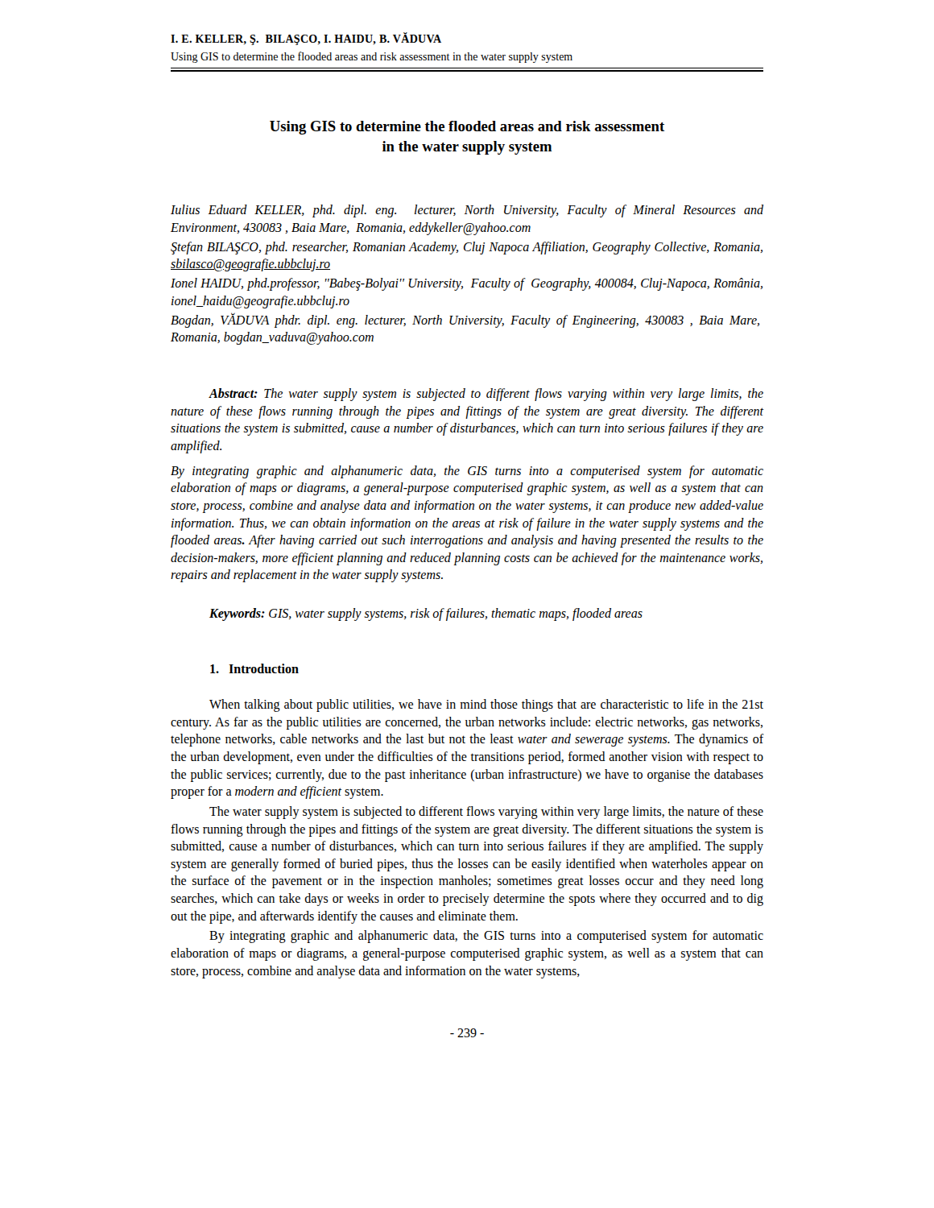I. E. KELLER, Ş. BILAŞCO, I. HAIDU, B. VĂDUVA
Using GIS to determine the flooded areas and risk assessment in the water supply system
Using GIS to determine the flooded areas and risk assessment
in the water supply system
Iulius Eduard KELLER, phd. dipl. eng. lecturer, North University, Faculty of Mineral Resources and Environment, 430083 , Baia Mare, Romania, eddykeller@yahoo.com
Ştefan BILAŞCO, phd. researcher, Romanian Academy, Cluj Napoca Affiliation, Geography Collective, Romania, sbilasco@geografie.ubbcluj.ro
Ionel HAIDU, phd.professor, ''Babeş-Bolyai'' University, Faculty of Geography, 400084, Cluj-Napoca, România, ionel_haidu@geografie.ubbcluj.ro
Bogdan, VĂDUVA phdr. dipl. eng. lecturer, North University, Faculty of Engineering, 430083 , Baia Mare, Romania, bogdan_vaduva@yahoo.com
Abstract: The water supply system is subjected to different flows varying within very large limits, the nature of these flows running through the pipes and fittings of the system are great diversity. The different situations the system is submitted, cause a number of disturbances, which can turn into serious failures if they are amplified.
By integrating graphic and alphanumeric data, the GIS turns into a computerised system for automatic elaboration of maps or diagrams, a general-purpose computerised graphic system, as well as a system that can store, process, combine and analyse data and information on the water systems, it can produce new added-value information. Thus, we can obtain information on the areas at risk of failure in the water supply systems and the flooded areas. After having carried out such interrogations and analysis and having presented the results to the decision-makers, more efficient planning and reduced planning costs can be achieved for the maintenance works, repairs and replacement in the water supply systems.
Keywords: GIS, water supply systems, risk of failures, thematic maps, flooded areas
1. Introduction
When talking about public utilities, we have in mind those things that are characteristic to life in the 21st century. As far as the public utilities are concerned, the urban networks include: electric networks, gas networks, telephone networks, cable networks and the last but not the least water and sewerage systems. The dynamics of the urban development, even under the difficulties of the transitions period, formed another vision with respect to the public services; currently, due to the past inheritance (urban infrastructure) we have to organise the databases proper for a modern and efficient system.
The water supply system is subjected to different flows varying within very large limits, the nature of these flows running through the pipes and fittings of the system are great diversity. The different situations the system is submitted, cause a number of disturbances, which can turn into serious failures if they are amplified. The supply system are generally formed of buried pipes, thus the losses can be easily identified when waterholes appear on the surface of the pavement or in the inspection manholes; sometimes great losses occur and they need long searches, which can take days or weeks in order to precisely determine the spots where they occurred and to dig out the pipe, and afterwards identify the causes and eliminate them.
By integrating graphic and alphanumeric data, the GIS turns into a computerised system for automatic elaboration of maps or diagrams, a general-purpose computerised graphic system, as well as a system that can store, process, combine and analyse data and information on the water systems,
- 239 -